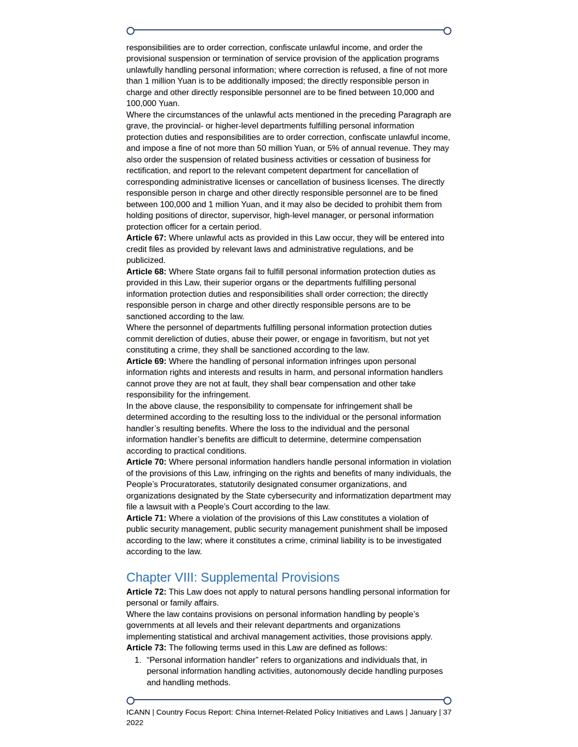responsibilities are to order correction, confiscate unlawful income, and order the provisional suspension or termination of service provision of the application programs unlawfully handling personal information; where correction is refused, a fine of not more than 1 million Yuan is to be additionally imposed; the directly responsible person in charge and other directly responsible personnel are to be fined between 10,000 and 100,000 Yuan.
Where the circumstances of the unlawful acts mentioned in the preceding Paragraph are grave, the provincial- or higher-level departments fulfilling personal information protection duties and responsibilities are to order correction, confiscate unlawful income, and impose a fine of not more than 50 million Yuan, or 5% of annual revenue. They may also order the suspension of related business activities or cessation of business for rectification, and report to the relevant competent department for cancellation of corresponding administrative licenses or cancellation of business licenses. The directly responsible person in charge and other directly responsible personnel are to be fined between 100,000 and 1 million Yuan, and it may also be decided to prohibit them from holding positions of director, supervisor, high-level manager, or personal information protection officer for a certain period.
Article 67: Where unlawful acts as provided in this Law occur, they will be entered into credit files as provided by relevant laws and administrative regulations, and be publicized.
Article 68: Where State organs fail to fulfill personal information protection duties as provided in this Law, their superior organs or the departments fulfilling personal information protection duties and responsibilities shall order correction; the directly responsible person in charge and other directly responsible persons are to be sanctioned according to the law.
Where the personnel of departments fulfilling personal information protection duties commit dereliction of duties, abuse their power, or engage in favoritism, but not yet constituting a crime, they shall be sanctioned according to the law.
Article 69: Where the handling of personal information infringes upon personal information rights and interests and results in harm, and personal information handlers cannot prove they are not at fault, they shall bear compensation and other take responsibility for the infringement.
In the above clause, the responsibility to compensate for infringement shall be determined according to the resulting loss to the individual or the personal information handler’s resulting benefits. Where the loss to the individual and the personal information handler’s benefits are difficult to determine, determine compensation according to practical conditions.
Article 70: Where personal information handlers handle personal information in violation of the provisions of this Law, infringing on the rights and benefits of many individuals, the People’s Procuratorates, statutorily designated consumer organizations, and organizations designated by the State cybersecurity and informatization department may file a lawsuit with a People’s Court according to the law.
Article 71: Where a violation of the provisions of this Law constitutes a violation of public security management, public security management punishment shall be imposed according to the law; where it constitutes a crime, criminal liability is to be investigated according to the law.
Chapter VIII: Supplemental Provisions
Article 72: This Law does not apply to natural persons handling personal information for personal or family affairs.
Where the law contains provisions on personal information handling by people’s governments at all levels and their relevant departments and organizations implementing statistical and archival management activities, those provisions apply.
Article 73: The following terms used in this Law are defined as follows:
“Personal information handler” refers to organizations and individuals that, in personal information handling activities, autonomously decide handling purposes and handling methods.
ICANN | Country Focus Report: China Internet-Related Policy Initiatives and Laws | January 2022
| 37